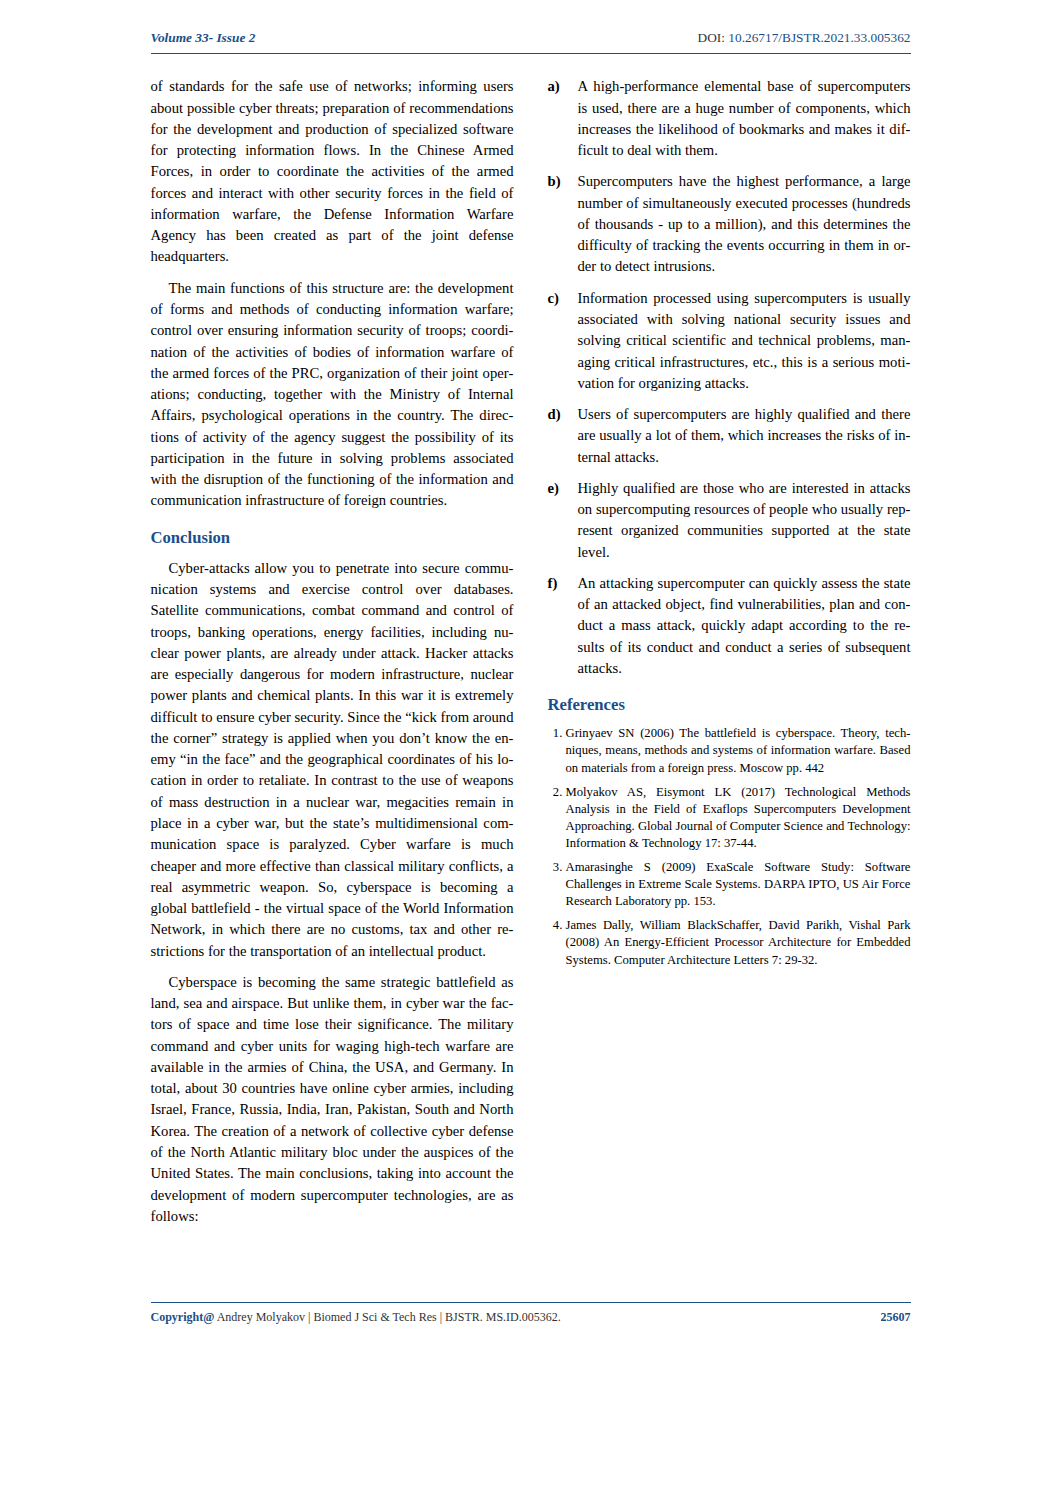Volume 33- Issue 2
DOI: 10.26717/BJSTR.2021.33.005362
of standards for the safe use of networks; informing users about possible cyber threats; preparation of recommendations for the development and production of specialized software for protecting information flows. In the Chinese Armed Forces, in order to coordinate the activities of the armed forces and interact with other security forces in the field of information warfare, the Defense Information Warfare Agency has been created as part of the joint defense headquarters.
The main functions of this structure are: the development of forms and methods of conducting information warfare; control over ensuring information security of troops; coordination of the activities of bodies of information warfare of the armed forces of the PRC, organization of their joint operations; conducting, together with the Ministry of Internal Affairs, psychological operations in the country. The directions of activity of the agency suggest the possibility of its participation in the future in solving problems associated with the disruption of the functioning of the information and communication infrastructure of foreign countries.
Conclusion
Cyber-attacks allow you to penetrate into secure communication systems and exercise control over databases. Satellite communications, combat command and control of troops, banking operations, energy facilities, including nuclear power plants, are already under attack. Hacker attacks are especially dangerous for modern infrastructure, nuclear power plants and chemical plants. In this war it is extremely difficult to ensure cyber security. Since the “kick from around the corner” strategy is applied when you don’t know the enemy “in the face” and the geographical coordinates of his location in order to retaliate. In contrast to the use of weapons of mass destruction in a nuclear war, megacities remain in place in a cyber war, but the state’s multidimensional communication space is paralyzed. Cyber warfare is much cheaper and more effective than classical military conflicts, a real asymmetric weapon. So, cyberspace is becoming a global battlefield - the virtual space of the World Information Network, in which there are no customs, tax and other restrictions for the transportation of an intellectual product.
Cyberspace is becoming the same strategic battlefield as land, sea and airspace. But unlike them, in cyber war the factors of space and time lose their significance. The military command and cyber units for waging high-tech warfare are available in the armies of China, the USA, and Germany. In total, about 30 countries have online cyber armies, including Israel, France, Russia, India, Iran, Pakistan, South and North Korea. The creation of a network of collective cyber defense of the North Atlantic military bloc under the auspices of the United States. The main conclusions, taking into account the development of modern supercomputer technologies, are as follows:
A high-performance elemental base of supercomputers is used, there are a huge number of components, which increases the likelihood of bookmarks and makes it difficult to deal with them.
Supercomputers have the highest performance, a large number of simultaneously executed processes (hundreds of thousands - up to a million), and this determines the difficulty of tracking the events occurring in them in order to detect intrusions.
Information processed using supercomputers is usually associated with solving national security issues and solving critical scientific and technical problems, managing critical infrastructures, etc., this is a serious motivation for organizing attacks.
Users of supercomputers are highly qualified and there are usually a lot of them, which increases the risks of internal attacks.
Highly qualified are those who are interested in attacks on supercomputing resources of people who usually represent organized communities supported at the state level.
An attacking supercomputer can quickly assess the state of an attacked object, find vulnerabilities, plan and conduct a mass attack, quickly adapt according to the results of its conduct and conduct a series of subsequent attacks.
References
Grinyaev SN (2006) The battlefield is cyberspace. Theory, techniques, means, methods and systems of information warfare. Based on materials from a foreign press. Moscow pp. 442
Molyakov AS, Eisymont LK (2017) Technological Methods Analysis in the Field of Exaflops Supercomputers Development Approaching. Global Journal of Computer Science and Technology: Information & Technology 17: 37-44.
Amarasinghe S (2009) ExaScale Software Study: Software Challenges in Extreme Scale Systems. DARPA IPTO, US Air Force Research Laboratory pp. 153.
James Dally, William BlackSchaffer, David Parikh, Vishal Park (2008) An Energy-Efficient Processor Architecture for Embedded Systems. Computer Architecture Letters 7: 29-32.
Copyright@ Andrey Molyakov | Biomed J Sci & Tech Res | BJSTR. MS.ID.005362.
25607